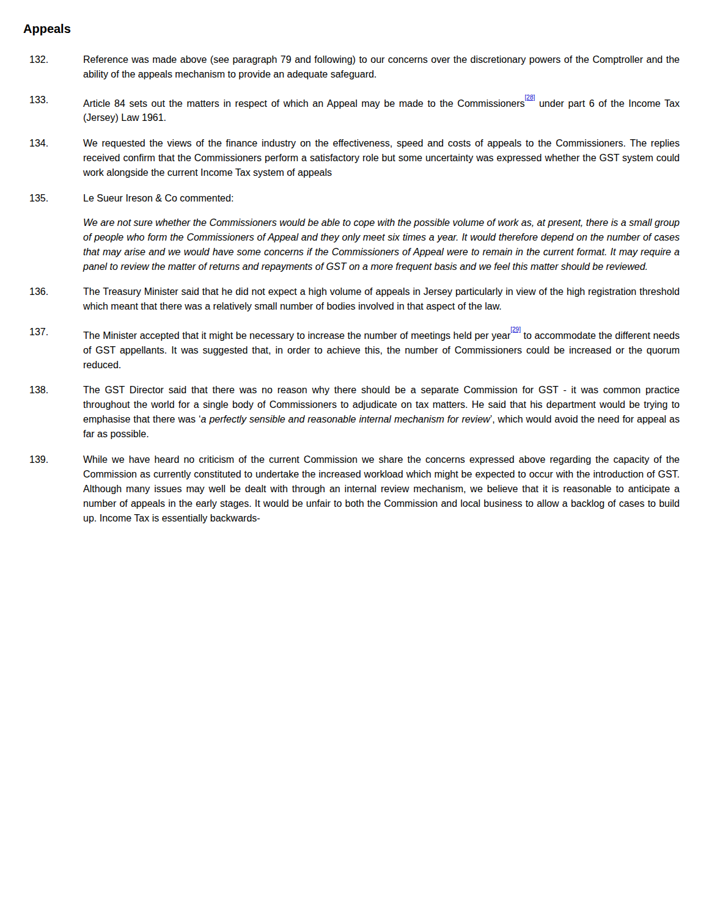Appeals
132. Reference was made above (see paragraph 79 and following) to our concerns over the discretionary powers of the Comptroller and the ability of the appeals mechanism to provide an adequate safeguard.
133. Article 84 sets out the matters in respect of which an Appeal may be made to the Commissioners[28] under part 6 of the Income Tax (Jersey) Law 1961.
134. We requested the views of the finance industry on the effectiveness, speed and costs of appeals to the Commissioners. The replies received confirm that the Commissioners perform a satisfactory role but some uncertainty was expressed whether the GST system could work alongside the current Income Tax system of appeals
135. Le Sueur Ireson & Co commented:
We are not sure whether the Commissioners would be able to cope with the possible volume of work as, at present, there is a small group of people who form the Commissioners of Appeal and they only meet six times a year. It would therefore depend on the number of cases that may arise and we would have some concerns if the Commissioners of Appeal were to remain in the current format. It may require a panel to review the matter of returns and repayments of GST on a more frequent basis and we feel this matter should be reviewed.
136. The Treasury Minister said that he did not expect a high volume of appeals in Jersey particularly in view of the high registration threshold which meant that there was a relatively small number of bodies involved in that aspect of the law.
137. The Minister accepted that it might be necessary to increase the number of meetings held per year[29] to accommodate the different needs of GST appellants. It was suggested that, in order to achieve this, the number of Commissioners could be increased or the quorum reduced.
138. The GST Director said that there was no reason why there should be a separate Commission for GST - it was common practice throughout the world for a single body of Commissioners to adjudicate on tax matters. He said that his department would be trying to emphasise that there was ‘a perfectly sensible and reasonable internal mechanism for review’, which would avoid the need for appeal as far as possible.
139. While we have heard no criticism of the current Commission we share the concerns expressed above regarding the capacity of the Commission as currently constituted to undertake the increased workload which might be expected to occur with the introduction of GST. Although many issues may well be dealt with through an internal review mechanism, we believe that it is reasonable to anticipate a number of appeals in the early stages. It would be unfair to both the Commission and local business to allow a backlog of cases to build up. Income Tax is essentially backwards-